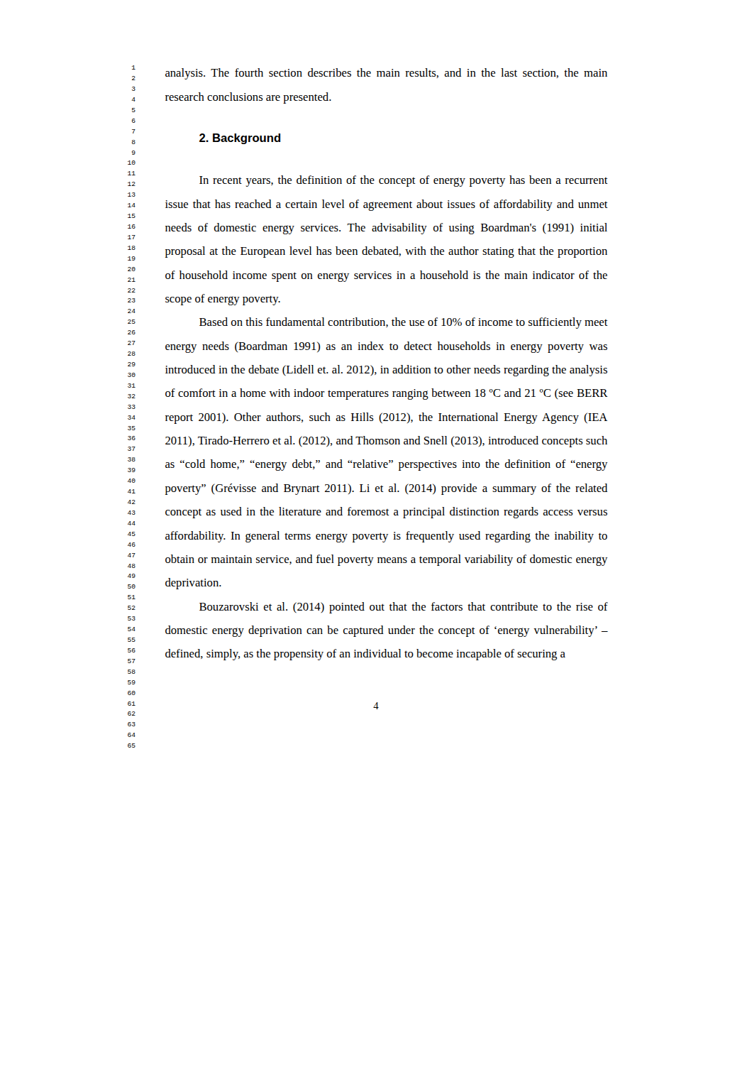1
2
3
4
5
6
7
8
9
10
11
12
13
14
15
16
17
18
19
20
21
22
23
24
25
26
27
28
29
30
31
32
33
34
35
36
37
38
39
40
41
42
43
44
45
46
47
48
49
50
51
52
53
54
55
56
57
58
59
60
61
62
63
64
65
analysis. The fourth section describes the main results, and in the last section, the main research conclusions are presented.
2. Background
In recent years, the definition of the concept of energy poverty has been a recurrent issue that has reached a certain level of agreement about issues of affordability and unmet needs of domestic energy services. The advisability of using Boardman's (1991) initial proposal at the European level has been debated, with the author stating that the proportion of household income spent on energy services in a household is the main indicator of the scope of energy poverty.
Based on this fundamental contribution, the use of 10% of income to sufficiently meet energy needs (Boardman 1991) as an index to detect households in energy poverty was introduced in the debate (Lidell et. al. 2012), in addition to other needs regarding the analysis of comfort in a home with indoor temperatures ranging between 18 ºC and 21 ºC (see BERR report 2001). Other authors, such as Hills (2012), the International Energy Agency (IEA 2011), Tirado-Herrero et al. (2012), and Thomson and Snell (2013), introduced concepts such as “cold home,” “energy debt,” and “relative” perspectives into the definition of “energy poverty” (Grévisse and Brynart 2011). Li et al. (2014) provide a summary of the related concept as used in the literature and foremost a principal distinction regards access versus affordability. In general terms energy poverty is frequently used regarding the inability to obtain or maintain service, and fuel poverty means a temporal variability of domestic energy deprivation.
Bouzarovski et al. (2014) pointed out that the factors that contribute to the rise of domestic energy deprivation can be captured under the concept of ‘energy vulnerability’ – defined, simply, as the propensity of an individual to become incapable of securing a
4